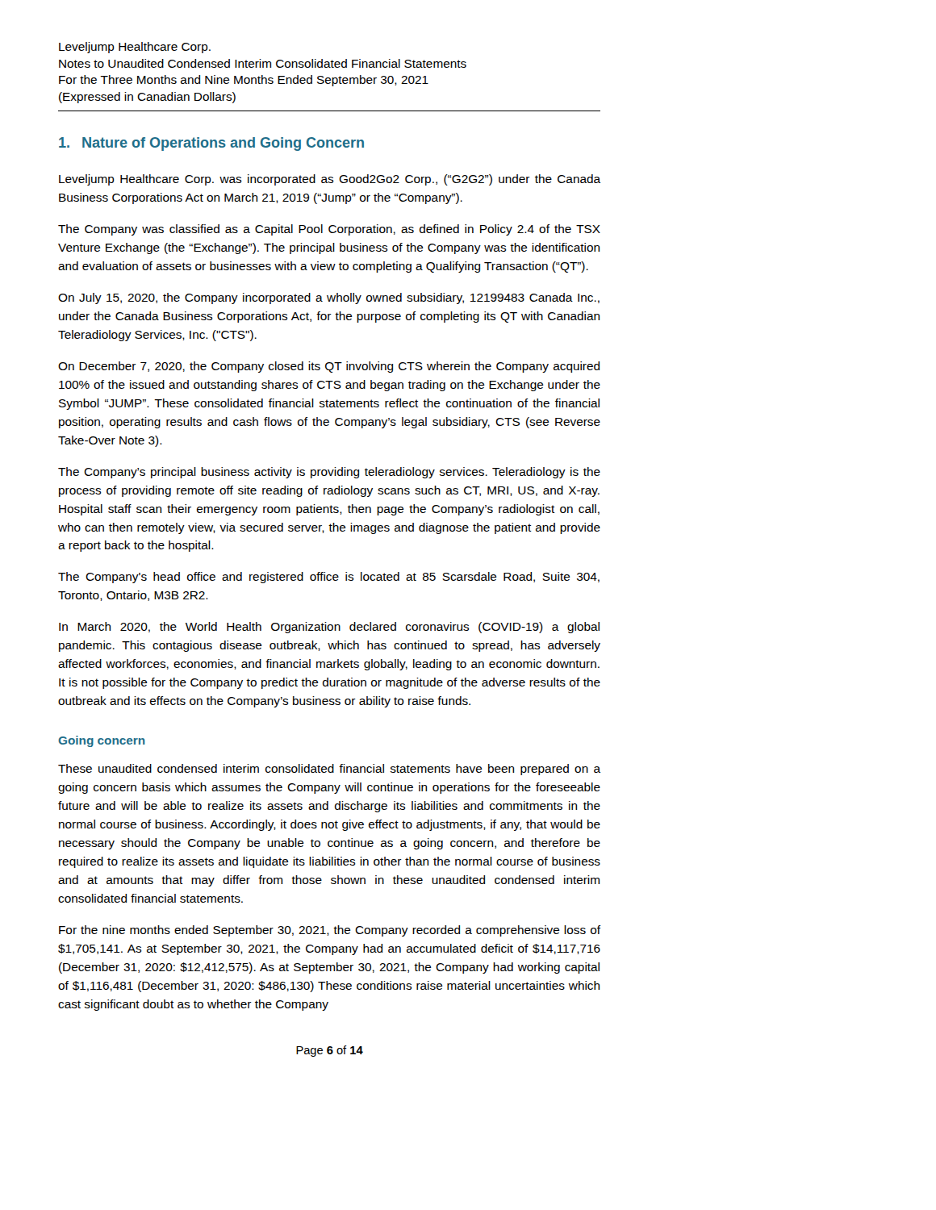Leveljump Healthcare Corp.
Notes to Unaudited Condensed Interim Consolidated Financial Statements
For the Three Months and Nine Months Ended September 30, 2021
(Expressed in Canadian Dollars)
1. Nature of Operations and Going Concern
Leveljump Healthcare Corp. was incorporated as Good2Go2 Corp., (“G2G2”) under the Canada Business Corporations Act on March 21, 2019 (“Jump” or the “Company”).
The Company was classified as a Capital Pool Corporation, as defined in Policy 2.4 of the TSX Venture Exchange (the “Exchange”). The principal business of the Company was the identification and evaluation of assets or businesses with a view to completing a Qualifying Transaction (“QT”).
On July 15, 2020, the Company incorporated a wholly owned subsidiary, 12199483 Canada Inc., under the Canada Business Corporations Act, for the purpose of completing its QT with Canadian Teleradiology Services, Inc. ("CTS").
On December 7, 2020, the Company closed its QT involving CTS wherein the Company acquired 100% of the issued and outstanding shares of CTS and began trading on the Exchange under the Symbol “JUMP”. These consolidated financial statements reflect the continuation of the financial position, operating results and cash flows of the Company’s legal subsidiary, CTS (see Reverse Take-Over Note 3).
The Company’s principal business activity is providing teleradiology services. Teleradiology is the process of providing remote off site reading of radiology scans such as CT, MRI, US, and X-ray. Hospital staff scan their emergency room patients, then page the Company’s radiologist on call, who can then remotely view, via secured server, the images and diagnose the patient and provide a report back to the hospital.
The Company's head office and registered office is located at 85 Scarsdale Road, Suite 304, Toronto, Ontario, M3B 2R2.
In March 2020, the World Health Organization declared coronavirus (COVID-19) a global pandemic. This contagious disease outbreak, which has continued to spread, has adversely affected workforces, economies, and financial markets globally, leading to an economic downturn. It is not possible for the Company to predict the duration or magnitude of the adverse results of the outbreak and its effects on the Company’s business or ability to raise funds.
Going concern
These unaudited condensed interim consolidated financial statements have been prepared on a going concern basis which assumes the Company will continue in operations for the foreseeable future and will be able to realize its assets and discharge its liabilities and commitments in the normal course of business. Accordingly, it does not give effect to adjustments, if any, that would be necessary should the Company be unable to continue as a going concern, and therefore be required to realize its assets and liquidate its liabilities in other than the normal course of business and at amounts that may differ from those shown in these unaudited condensed interim consolidated financial statements.
For the nine months ended September 30, 2021, the Company recorded a comprehensive loss of $1,705,141. As at September 30, 2021, the Company had an accumulated deficit of $14,117,716 (December 31, 2020: $12,412,575). As at September 30, 2021, the Company had working capital of $1,116,481 (December 31, 2020: $486,130) These conditions raise material uncertainties which cast significant doubt as to whether the Company
Page 6 of 14